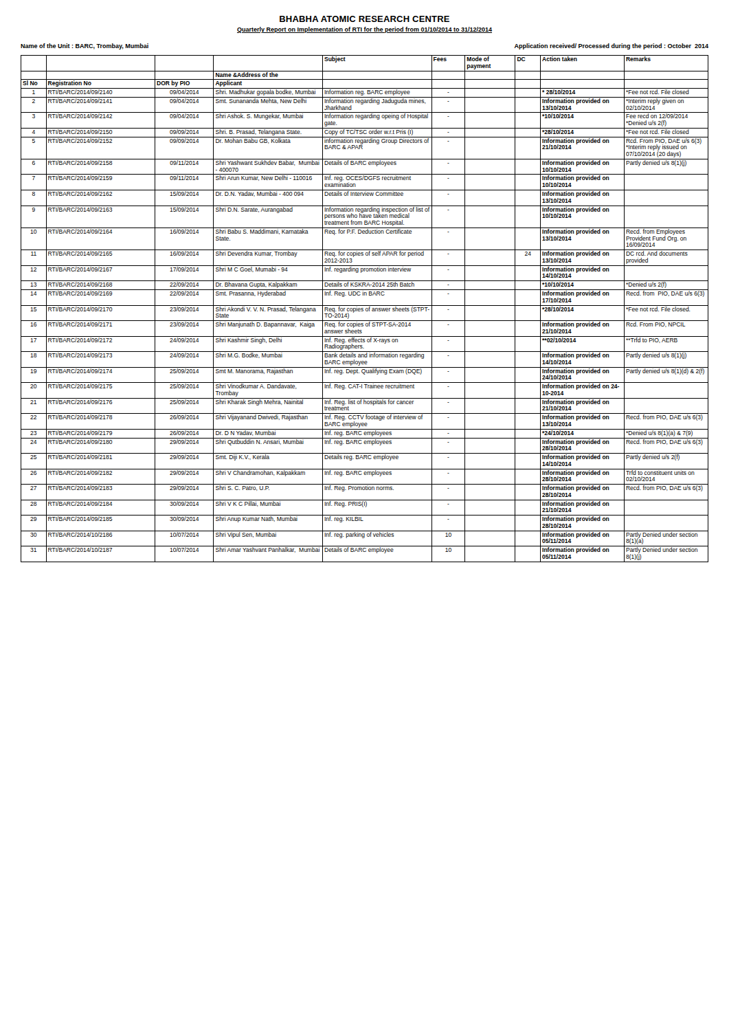BHABHA ATOMIC RESEARCH CENTRE
Quarterly Report on Implementation of RTI for the period from 01/10/2014 to 31/12/2014
Name of the Unit : BARC, Trombay, Mumbai Application received/ Processed during the period : October 2014
| | | | | Subject | Fees | Mode of payment | DC | Action taken | Remarks |
| --- | --- | --- | --- | --- | --- | --- | --- | --- | --- |
| | | | Name &Address of the | | | | | | |
| Sl No | Registration No | DOR by PIO | Applicant | | | | | | |
| 1 | RTI/BARC/2014/09/2140 | 09/04/2014 | Shri. Madhukar gopala bodke, Mumbai | Information reg. BARC employee | - | | | * 28/10/2014 | *Fee not rcd. File closed |
| 2 | RTI/BARC/2014/09/2141 | 09/04/2014 | Smt. Sunananda Mehta, New Delhi | Information regarding Jaduguda mines, Jharkhand | - | | | Information provided on 13/10/2014 | *Interim reply given on 02/10/2014 |
| 3 | RTI/BARC/2014/09/2142 | 09/04/2014 | Shri Ashok. S. Mungekar, Mumbai | Information regarding opeing of Hospital gate. | - | | | *10/10/2014 | Fee recd on 12/09/2014 *Denied u/s 2(f) |
| 4 | RTI/BARC/2014/09/2150 | 09/09/2014 | Shri. B. Prasad, Telangana State. | Copy of TC/TSC order w.r.t Pris (I) | - | | | *28/10/2014 | *Fee not rcd. File closed |
| 5 | RTI/BARC/2014/09/2152 | 09/09/2014 | Dr. Mohan Babu GB, Kolkata | information regarding Group Directors of BARC & APAR | - | | | Information provided on 21/10/2014 | Rcd. From PIO, DAE u/s 6(3) *Interim reply issued on 07/10/2014 (20 days) |
| 6 | RTI/BARC/2014/09/2158 | 09/11/2014 | Shri Yashwant Sukhdev Babar, Mumbai - 400070 | Details of BARC employees | - | | | Information provided on 10/10/2014 | Partly denied u/s 8(1)(j) |
| 7 | RTI/BARC/2014/09/2159 | 09/11/2014 | Shri Arun Kumar, New Delhi - 110016 | Inf. reg. OCES/DGFS recruitment examination | - | | | Information provided on 10/10/2014 | |
| 8 | RTI/BARC/2014/09/2162 | 15/09/2014 | Dr. D.N. Yadav, Mumbai - 400 094 | Details of Interview Committee | - | | | Information provided on 13/10/2014 | |
| 9 | RTI/BARC/2014/09/2163 | 15/09/2014 | Shri D.N. Sarate, Aurangabad | Information regarding inspection of list of persons who have taken medical treatment from BARC Hospital. | - | | | Information provided on 10/10/2014 | |
| 10 | RTI/BARC/2014/09/2164 | 16/09/2014 | Shri Babu S. Maddimani, Karnataka State. | Req. for P.F. Deduction Certificate | - | | | Information provided on 13/10/2014 | Recd. from Employees Provident Fund Org. on 16/09/2014 |
| 11 | RTI/BARC/2014/09/2165 | 16/09/2014 | Shri Devendra Kumar, Trombay | Req. for copies of self APAR for period 2012-2013 | - | | 24 | Information provided on 13/10/2014 | DC rcd. And documents provided |
| 12 | RTI/BARC/2014/09/2167 | 17/09/2014 | Shri M C Goel, Mumabi - 94 | Inf. regarding promotion interview | - | | | Information provided on 14/10/2014 | |
| 13 | RTI/BARC/2014/09/2168 | 22/09/2014 | Dr. Bhavana Gupta, Kalpakkam | Details of KSKRA-2014 25th Batch | - | | | *10/10/2014 | *Denied u/s 2(f) |
| 14 | RTI/BARC/2014/09/2169 | 22/09/2014 | Smt. Prasanna, Hyderabad | Inf. Reg. UDC in BARC | - | | | Information provided on 17/10/2014 | Recd. from PIO, DAE u/s 6(3) |
| 15 | RTI/BARC/2014/09/2170 | 23/09/2014 | Shri Akondi V. V. N. Prasad, Telangana State | Req. for copies of answer sheets (STPT-TO-2014) | - | | | *28/10/2014 | *Fee not rcd. File closed. |
| 16 | RTI/BARC/2014/09/2171 | 23/09/2014 | Shri Manjunath D. Bapannavar, Kaiga | Req. for copies of STPT-SA-2014 answer sheets | - | | | Information provided on 21/10/2014 | Rcd. From PIO, NPCIL |
| 17 | RTI/BARC/2014/09/2172 | 24/09/2014 | Shri Kashmir Singh, Delhi | Inf. Reg. effects of X-rays on Radiographers. | - | | | **02/10/2014 | **Trfd to PIO, AERB |
| 18 | RTI/BARC/2014/09/2173 | 24/09/2014 | Shri M.G. Bodke, Mumbai | Bank details and information regarding BARC employee | - | | | Information provided on 14/10/2014 | Partly denied u/s 8(1)(j) |
| 19 | RTI/BARC/2014/09/2174 | 25/09/2014 | Smt M. Manorama, Rajasthan | Inf. reg. Dept. Qualifying Exam (DQE) | - | | | Information provided on 24/10/2014 | Partly denied u/s 8(1)(d) & 2(f) |
| 20 | RTI/BARC/2014/09/2175 | 25/09/2014 | Shri Vinodkumar A. Dandavate, Trombay | Inf. Reg. CAT-I Trainee recruitment | - | | | Information provided on 24-10-2014 | |
| 21 | RTI/BARC/2014/09/2176 | 25/09/2014 | Shri Kharak Singh Mehra, Nainital | Inf. Reg. list of hospitals for cancer treatment | - | | | Information provided on 21/10/2014 | |
| 22 | RTI/BARC/2014/09/2178 | 26/09/2014 | Shri Vijayanand Dwivedi, Rajasthan | Inf. Reg. CCTV footage of interview of BARC employee | - | | | Information provided on 13/10/2014 | Recd. from PIO, DAE u/s 6(3) |
| 23 | RTI/BARC/2014/09/2179 | 26/09/2014 | Dr. D N Yadav, Mumbai | Inf. reg. BARC employees | - | | | *24/10/2014 | *Denied u/s 8(1)(a) & 7(9) |
| 24 | RTI/BARC/2014/09/2180 | 29/09/2014 | Shri Qutbuddin N. Ansari, Mumbai | Inf. reg. BARC employees | - | | | Information provided on 28/10/2014 | Recd. from PIO, DAE u/s 6(3) |
| 25 | RTI/BARC/2014/09/2181 | 29/09/2014 | Smt. Diji K.V., Kerala | Details reg. BARC employee | - | | | Information provided on 14/10/2014 | Partly denied u/s 2(f) |
| 26 | RTI/BARC/2014/09/2182 | 29/09/2014 | Shri V Chandramohan, Kalpakkam | Inf. reg. BARC employees | - | | | Information provided on 28/10/2014 | Trfd to constituent units on 02/10/2014 |
| 27 | RTI/BARC/2014/09/2183 | 29/09/2014 | Shri S. C. Patro, U.P. | Inf. Reg. Promotion norms. | - | | | Information provided on 28/10/2014 | Recd. from PIO, DAE u/s 6(3) |
| 28 | RTI/BARC/2014/09/2184 | 30/09/2014 | Shri V K C Pillai, Mumbai | Inf. Reg. PRIS(I) | - | | | Information provided on 21/10/2014 | |
| 29 | RTI/BARC/2014/09/2185 | 30/09/2014 | Shri Anup Kumar Nath, Mumbai | Inf. reg. KILBIL | - | | | Information provided on 28/10/2014 | |
| 30 | RTI/BARC/2014/10/2186 | 10/07/2014 | Shri Vipul Sen, Mumbai | Inf. reg. parking of vehicles | 10 | | | Information provided on 05/11/2014 | Partly Denied under section 8(1)(a) |
| 31 | RTI/BARC/2014/10/2187 | 10/07/2014 | Shri Amar Yashvant Panhalkar, Mumbai | Details of BARC employee | 10 | | | Information provided on 05/11/2014 | Partly Denied under section 8(1)(j) |